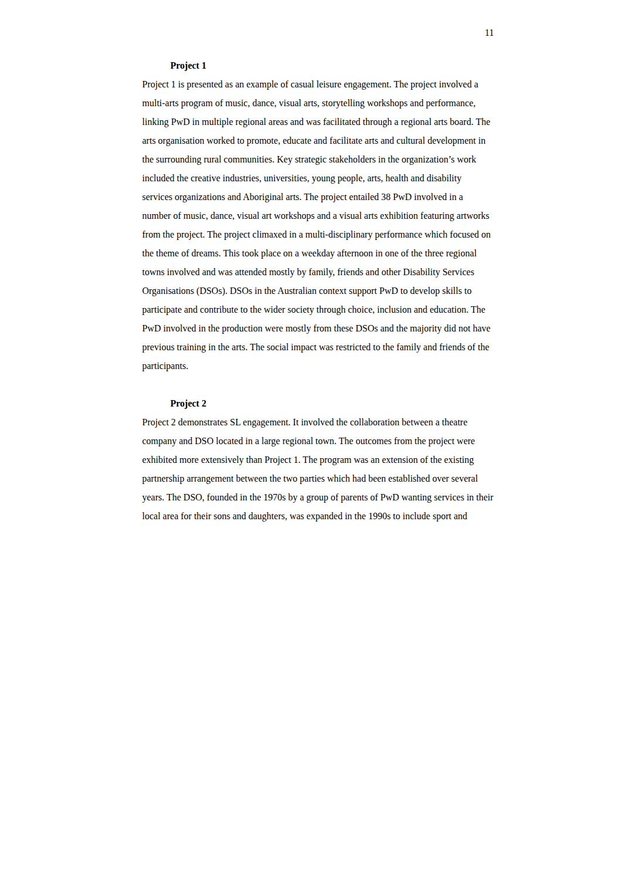11
Project 1
Project 1 is presented as an example of casual leisure engagement. The project involved a multi-arts program of music, dance, visual arts, storytelling workshops and performance, linking PwD in multiple regional areas and was facilitated through a regional arts board. The arts organisation worked to promote, educate and facilitate arts and cultural development in the surrounding rural communities. Key strategic stakeholders in the organization’s work included the creative industries, universities, young people, arts, health and disability services organizations and Aboriginal arts. The project entailed 38 PwD involved in a number of music, dance, visual art workshops and a visual arts exhibition featuring artworks from the project. The project climaxed in a multi-disciplinary performance which focused on the theme of dreams. This took place on a weekday afternoon in one of the three regional towns involved and was attended mostly by family, friends and other Disability Services Organisations (DSOs). DSOs in the Australian context support PwD to develop skills to participate and contribute to the wider society through choice, inclusion and education. The PwD involved in the production were mostly from these DSOs and the majority did not have previous training in the arts. The social impact was restricted to the family and friends of the participants.
Project 2
Project 2 demonstrates SL engagement. It involved the collaboration between a theatre company and DSO located in a large regional town. The outcomes from the project were exhibited more extensively than Project 1. The program was an extension of the existing partnership arrangement between the two parties which had been established over several years. The DSO, founded in the 1970s by a group of parents of PwD wanting services in their local area for their sons and daughters, was expanded in the 1990s to include sport and